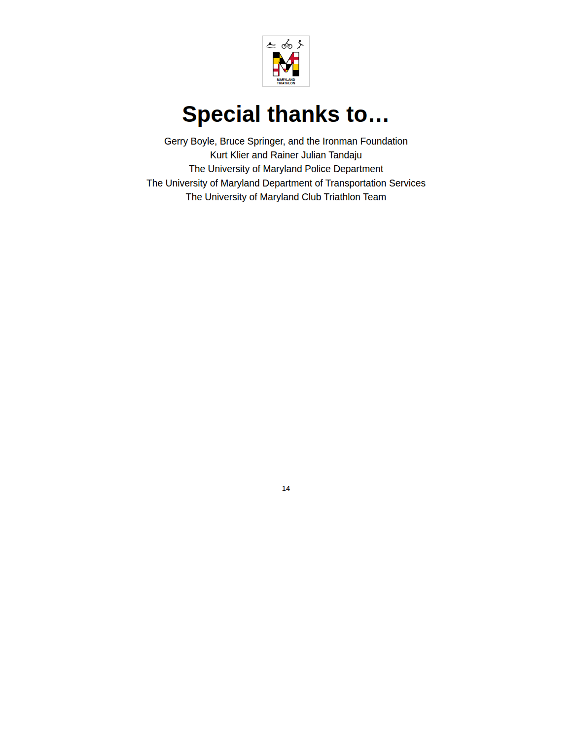MARYLAND TRIATHLON
Special thanks to…
Gerry Boyle, Bruce Springer, and the Ironman Foundation
Kurt Klier and Rainer Julian Tandaju
The University of Maryland Police Department
The University of Maryland Department of Transportation Services
The University of Maryland Club Triathlon Team
14